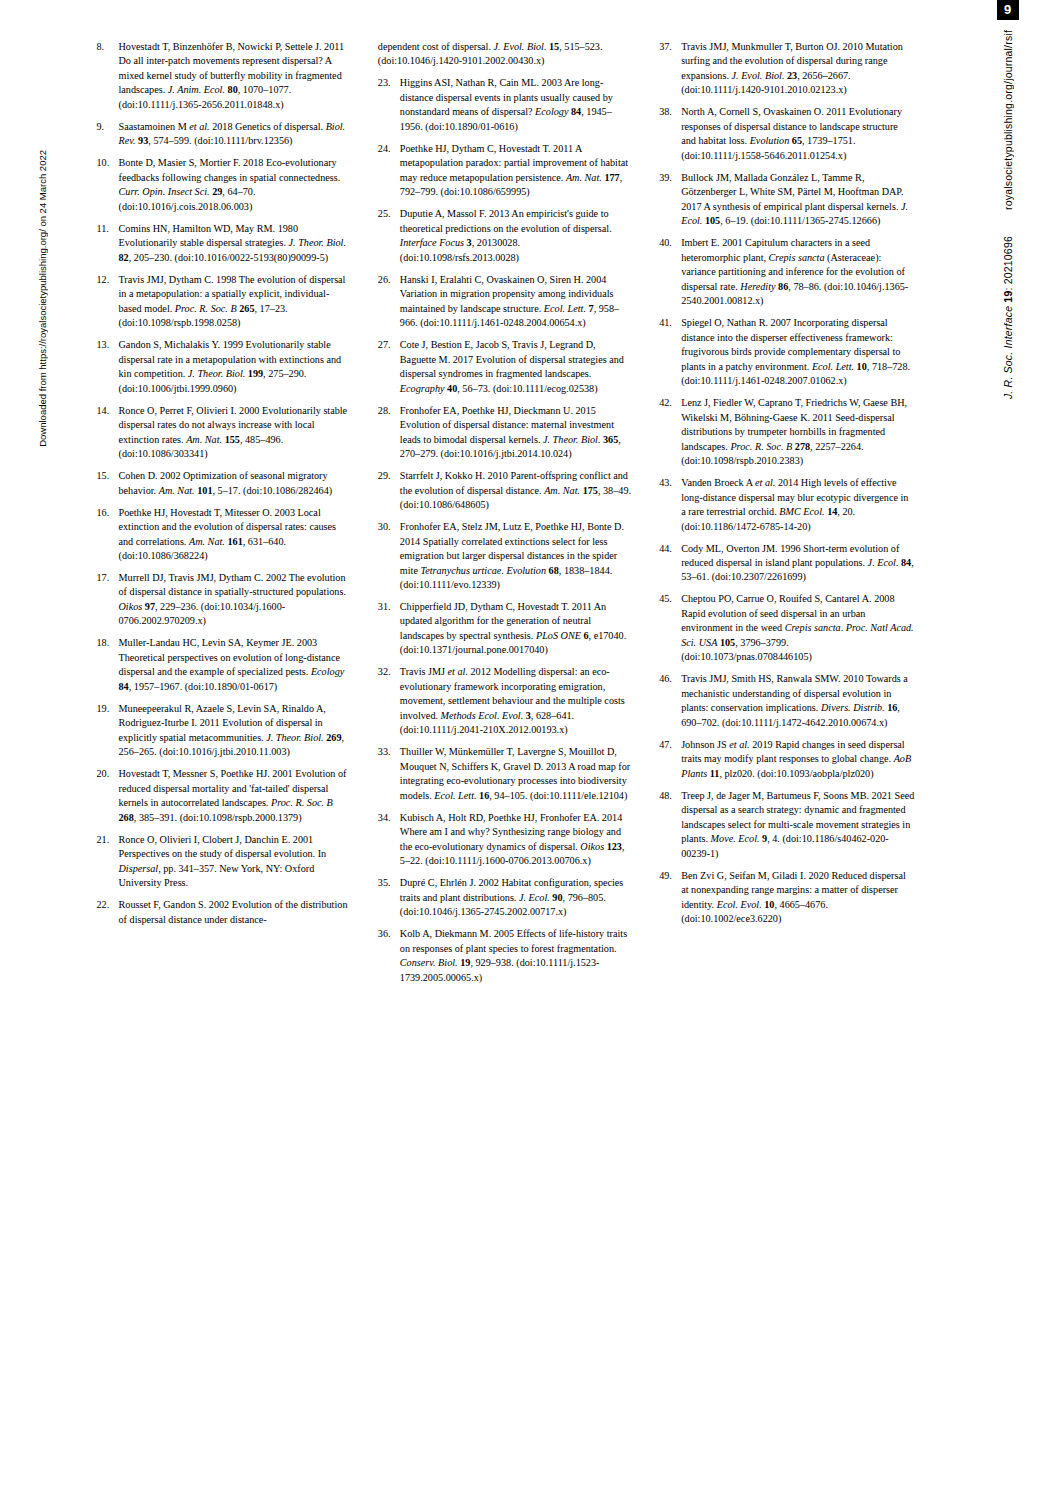Downloaded from https://royalsocietypublishing.org/ on 24 March 2022
9
royalsocietypublishing.org/journal/rsif
J. R. Soc. Interface 19: 20210696
8. Hovestadt T, Binzenhöfer B, Nowicki P, Settele J. 2011 Do all inter-patch movements represent dispersal? A mixed kernel study of butterfly mobility in fragmented landscapes. J. Anim. Ecol. 80, 1070–1077. (doi:10.1111/j.1365-2656.2011.01848.x)
9. Saastamoinen M et al. 2018 Genetics of dispersal. Biol. Rev. 93, 574–599. (doi:10.1111/brv.12356)
10. Bonte D, Masier S, Mortier F. 2018 Eco-evolutionary feedbacks following changes in spatial connectedness. Curr. Opin. Insect Sci. 29, 64–70. (doi:10.1016/j.cois.2018.06.003)
11. Comins HN, Hamilton WD, May RM. 1980 Evolutionarily stable dispersal strategies. J. Theor. Biol. 82, 205–230. (doi:10.1016/0022-5193(80)90099-5)
12. Travis JMJ, Dytham C. 1998 The evolution of dispersal in a metapopulation: a spatially explicit, individual-based model. Proc. R. Soc. B 265, 17–23. (doi:10.1098/rspb.1998.0258)
13. Gandon S, Michalakis Y. 1999 Evolutionarily stable dispersal rate in a metapopulation with extinctions and kin competition. J. Theor. Biol. 199, 275–290. (doi:10.1006/jtbi.1999.0960)
14. Ronce O, Perret F, Olivieri I. 2000 Evolutionarily stable dispersal rates do not always increase with local extinction rates. Am. Nat. 155, 485–496. (doi:10.1086/303341)
15. Cohen D. 2002 Optimization of seasonal migratory behavior. Am. Nat. 101, 5–17. (doi:10.1086/282464)
16. Poethke HJ, Hovestadt T, Mitesser O. 2003 Local extinction and the evolution of dispersal rates: causes and correlations. Am. Nat. 161, 631–640. (doi:10.1086/368224)
17. Murrell DJ, Travis JMJ, Dytham C. 2002 The evolution of dispersal distance in spatially-structured populations. Oikos 97, 229–236. (doi:10.1034/j.1600-0706.2002.970209.x)
18. Muller-Landau HC, Levin SA, Keymer JE. 2003 Theoretical perspectives on evolution of long-distance dispersal and the example of specialized pests. Ecology 84, 1957–1967. (doi:10.1890/01-0617)
19. Muneepeerakul R, Azaele S, Levin SA, Rinaldo A, Rodriguez-Iturbe I. 2011 Evolution of dispersal in explicitly spatial metacommunities. J. Theor. Biol. 269, 256–265. (doi:10.1016/j.jtbi.2010.11.003)
20. Hovestadt T, Messner S, Poethke HJ. 2001 Evolution of reduced dispersal mortality and 'fat-tailed' dispersal kernels in autocorrelated landscapes. Proc. R. Soc. B 268, 385–391. (doi:10.1098/rspb.2000.1379)
21. Ronce O, Olivieri I, Clobert J, Danchin E. 2001 Perspectives on the study of dispersal evolution. In Dispersal, pp. 341–357. New York, NY: Oxford University Press.
22. Rousset F, Gandon S. 2002 Evolution of the distribution of dispersal distance under distance-
dependent cost of dispersal. J. Evol. Biol. 15, 515–523. (doi:10.1046/j.1420-9101.2002.00430.x)
23. Higgins ASI, Nathan R, Cain ML. 2003 Are long-distance dispersal events in plants usually caused by nonstandard means of dispersal? Ecology 84, 1945–1956. (doi:10.1890/01-0616)
24. Poethke HJ, Dytham C, Hovestadt T. 2011 A metapopulation paradox: partial improvement of habitat may reduce metapopulation persistence. Am. Nat. 177, 792–799. (doi:10.1086/659995)
25. Duputie A, Massol F. 2013 An empiricist's guide to theoretical predictions on the evolution of dispersal. Interface Focus 3, 20130028. (doi:10.1098/rsfs.2013.0028)
26. Hanski I, Eralahti C, Ovaskainen O, Siren H. 2004 Variation in migration propensity among individuals maintained by landscape structure. Ecol. Lett. 7, 958–966. (doi:10.1111/j.1461-0248.2004.00654.x)
27. Cote J, Bestion E, Jacob S, Travis J, Legrand D, Baguette M. 2017 Evolution of dispersal strategies and dispersal syndromes in fragmented landscapes. Ecography 40, 56–73. (doi:10.1111/ecog.02538)
28. Fronhofer EA, Poethke HJ, Dieckmann U. 2015 Evolution of dispersal distance: maternal investment leads to bimodal dispersal kernels. J. Theor. Biol. 365, 270–279. (doi:10.1016/j.jtbi.2014.10.024)
29. Starrfelt J, Kokko H. 2010 Parent-offspring conflict and the evolution of dispersal distance. Am. Nat. 175, 38–49. (doi:10.1086/648605)
30. Fronhofer EA, Stelz JM, Lutz E, Poethke HJ, Bonte D. 2014 Spatially correlated extinctions select for less emigration but larger dispersal distances in the spider mite Tetranychus urticae. Evolution 68, 1838–1844. (doi:10.1111/evo.12339)
31. Chipperfield JD, Dytham C, Hovestadt T. 2011 An updated algorithm for the generation of neutral landscapes by spectral synthesis. PLoS ONE 6, e17040. (doi:10.1371/journal.pone.0017040)
32. Travis JMJ et al. 2012 Modelling dispersal: an eco-evolutionary framework incorporating emigration, movement, settlement behaviour and the multiple costs involved. Methods Ecol. Evol. 3, 628–641. (doi:10.1111/j.2041-210X.2012.00193.x)
33. Thuiller W, Münkemüller T, Lavergne S, Mouillot D, Mouquet N, Schiffers K, Gravel D. 2013 A road map for integrating eco-evolutionary processes into biodiversity models. Ecol. Lett. 16, 94–105. (doi:10.1111/ele.12104)
34. Kubisch A, Holt RD, Poethke HJ, Fronhofer EA. 2014 Where am I and why? Synthesizing range biology and the eco-evolutionary dynamics of dispersal. Oikos 123, 5–22. (doi:10.1111/j.1600-0706.2013.00706.x)
35. Dupré C, Ehrlén J. 2002 Habitat configuration, species traits and plant distributions. J. Ecol. 90, 796–805. (doi:10.1046/j.1365-2745.2002.00717.x)
36. Kolb A, Diekmann M. 2005 Effects of life-history traits on responses of plant species to forest fragmentation. Conserv. Biol. 19, 929–938. (doi:10.1111/j.1523-1739.2005.00065.x)
37. Travis JMJ, Munkmuller T, Burton OJ. 2010 Mutation surfing and the evolution of dispersal during range expansions. J. Evol. Biol. 23, 2656–2667. (doi:10.1111/j.1420-9101.2010.02123.x)
38. North A, Cornell S, Ovaskainen O. 2011 Evolutionary responses of dispersal distance to landscape structure and habitat loss. Evolution 65, 1739–1751. (doi:10.1111/j.1558-5646.2011.01254.x)
39. Bullock JM, Mallada González L, Tamme R, Götzenberger L, White SM, Pärtel M, Hooftman DAP. 2017 A synthesis of empirical plant dispersal kernels. J. Ecol. 105, 6–19. (doi:10.1111/1365-2745.12666)
40. Imbert E. 2001 Capitulum characters in a seed heteromorphic plant, Crepis sancta (Asteraceae): variance partitioning and inference for the evolution of dispersal rate. Heredity 86, 78–86. (doi:10.1046/j.1365-2540.2001.00812.x)
41. Spiegel O, Nathan R. 2007 Incorporating dispersal distance into the disperser effectiveness framework: frugivorous birds provide complementary dispersal to plants in a patchy environment. Ecol. Lett. 10, 718–728. (doi:10.1111/j.1461-0248.2007.01062.x)
42. Lenz J, Fiedler W, Caprano T, Friedrichs W, Gaese BH, Wikelski M, Böhning-Gaese K. 2011 Seed-dispersal distributions by trumpeter hornbills in fragmented landscapes. Proc. R. Soc. B 278, 2257–2264. (doi:10.1098/rspb.2010.2383)
43. Vanden Broeck A et al. 2014 High levels of effective long-distance dispersal may blur ecotypic divergence in a rare terrestrial orchid. BMC Ecol. 14, 20. (doi:10.1186/1472-6785-14-20)
44. Cody ML, Overton JM. 1996 Short-term evolution of reduced dispersal in island plant populations. J. Ecol. 84, 53–61. (doi:10.2307/2261699)
45. Cheptou PO, Carrue O, Rouifed S, Cantarel A. 2008 Rapid evolution of seed dispersal in an urban environment in the weed Crepis sancta. Proc. Natl Acad. Sci. USA 105, 3796–3799. (doi:10.1073/pnas.0708446105)
46. Travis JMJ, Smith HS, Ranwala SMW. 2010 Towards a mechanistic understanding of dispersal evolution in plants: conservation implications. Divers. Distrib. 16, 690–702. (doi:10.1111/j.1472-4642.2010.00674.x)
47. Johnson JS et al. 2019 Rapid changes in seed dispersal traits may modify plant responses to global change. AoB Plants 11, plz020. (doi:10.1093/aobpla/plz020)
48. Treep J, de Jager M, Bartumeus F, Soons MB. 2021 Seed dispersal as a search strategy: dynamic and fragmented landscapes select for multi-scale movement strategies in plants. Move. Ecol. 9, 4. (doi:10.1186/s40462-020-00239-1)
49. Ben Zvi G, Seifan M, Giladi I. 2020 Reduced dispersal at nonexpanding range margins: a matter of disperser identity. Ecol. Evol. 10, 4665–4676. (doi:10.1002/ece3.6220)